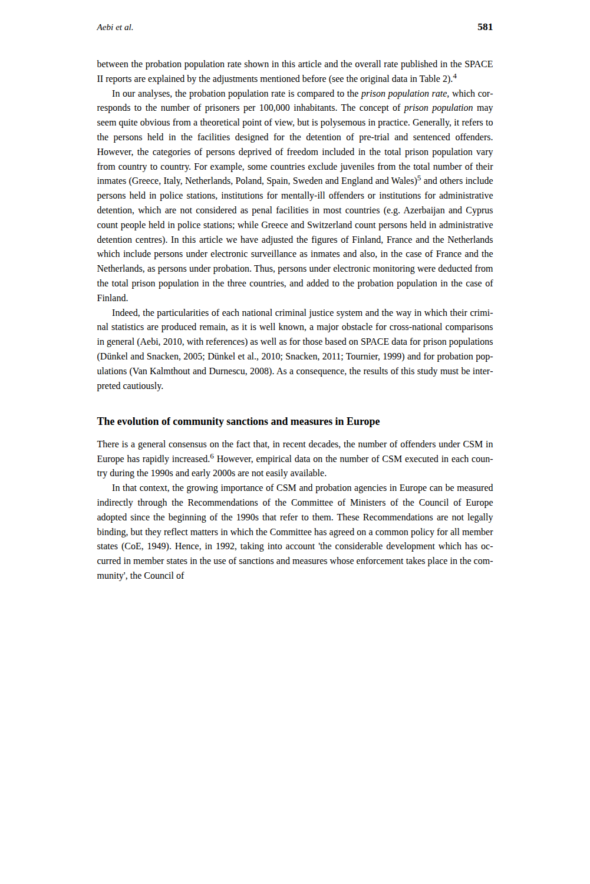Aebi et al. 581
between the probation population rate shown in this article and the overall rate published in the SPACE II reports are explained by the adjustments mentioned before (see the original data in Table 2).4
In our analyses, the probation population rate is compared to the prison population rate, which corresponds to the number of prisoners per 100,000 inhabitants. The concept of prison population may seem quite obvious from a theoretical point of view, but is polysemous in practice. Generally, it refers to the persons held in the facilities designed for the detention of pre-trial and sentenced offenders. However, the categories of persons deprived of freedom included in the total prison population vary from country to country. For example, some countries exclude juveniles from the total number of their inmates (Greece, Italy, Netherlands, Poland, Spain, Sweden and England and Wales)5 and others include persons held in police stations, institutions for mentally-ill offenders or institutions for administrative detention, which are not considered as penal facilities in most countries (e.g. Azerbaijan and Cyprus count people held in police stations; while Greece and Switzerland count persons held in administrative detention centres). In this article we have adjusted the figures of Finland, France and the Netherlands which include persons under electronic surveillance as inmates and also, in the case of France and the Netherlands, as persons under probation. Thus, persons under electronic monitoring were deducted from the total prison population in the three countries, and added to the probation population in the case of Finland.
Indeed, the particularities of each national criminal justice system and the way in which their criminal statistics are produced remain, as it is well known, a major obstacle for cross-national comparisons in general (Aebi, 2010, with references) as well as for those based on SPACE data for prison populations (Dünkel and Snacken, 2005; Dünkel et al., 2010; Snacken, 2011; Tournier, 1999) and for probation populations (Van Kalmthout and Durnescu, 2008). As a consequence, the results of this study must be interpreted cautiously.
The evolution of community sanctions and measures in Europe
There is a general consensus on the fact that, in recent decades, the number of offenders under CSM in Europe has rapidly increased.6 However, empirical data on the number of CSM executed in each country during the 1990s and early 2000s are not easily available.
In that context, the growing importance of CSM and probation agencies in Europe can be measured indirectly through the Recommendations of the Committee of Ministers of the Council of Europe adopted since the beginning of the 1990s that refer to them. These Recommendations are not legally binding, but they reflect matters in which the Committee has agreed on a common policy for all member states (CoE, 1949). Hence, in 1992, taking into account 'the considerable development which has occurred in member states in the use of sanctions and measures whose enforcement takes place in the community', the Council of